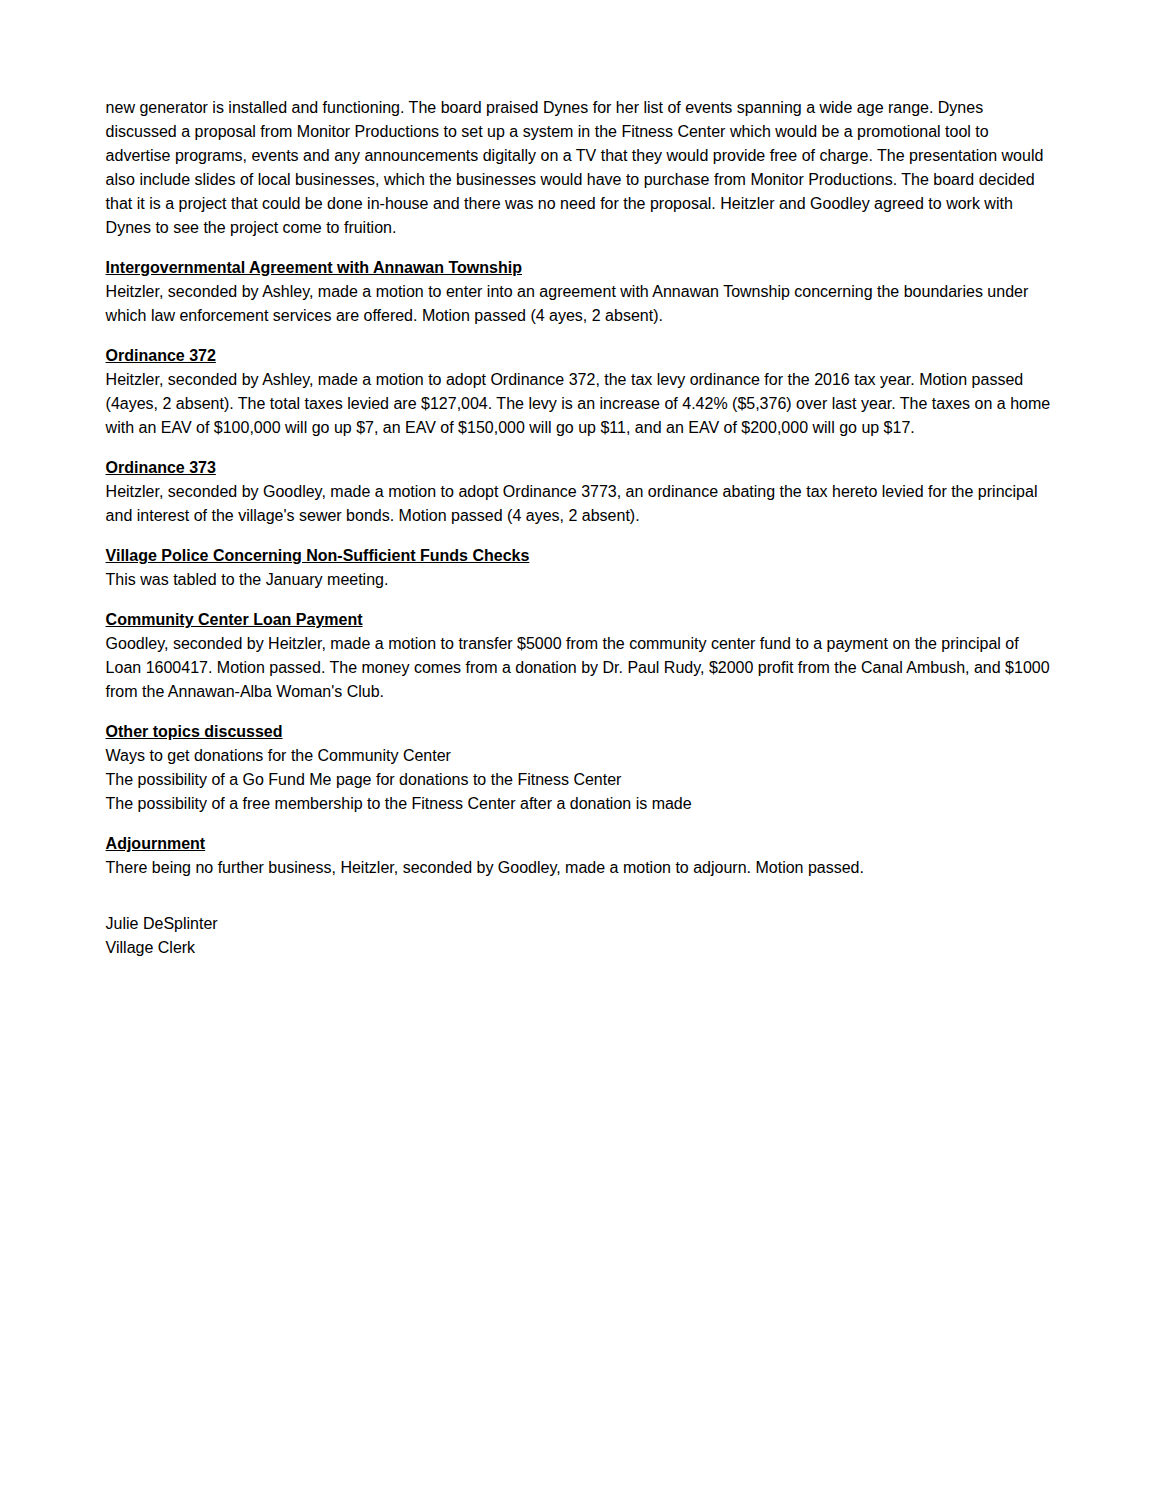new generator is installed and functioning. The board praised Dynes for her list of events spanning a wide age range. Dynes discussed a proposal from Monitor Productions to set up a system in the Fitness Center which would be a promotional tool to advertise programs, events and any announcements digitally on a TV that they would provide free of charge. The presentation would also include slides of local businesses, which the businesses would have to purchase from Monitor Productions. The board decided that it is a project that could be done in-house and there was no need for the proposal. Heitzler and Goodley agreed to work with Dynes to see the project come to fruition.
Intergovernmental Agreement with Annawan Township
Heitzler, seconded by Ashley, made a motion to enter into an agreement with Annawan Township concerning the boundaries under which law enforcement services are offered. Motion passed (4 ayes, 2 absent).
Ordinance 372
Heitzler, seconded by Ashley, made a motion to adopt Ordinance 372, the tax levy ordinance for the 2016 tax year. Motion passed (4ayes, 2 absent). The total taxes levied are $127,004. The levy is an increase of 4.42% ($5,376) over last year. The taxes on a home with an EAV of $100,000 will go up $7, an EAV of $150,000 will go up $11, and an EAV of $200,000 will go up $17.
Ordinance 373
Heitzler, seconded by Goodley, made a motion to adopt Ordinance 3773, an ordinance abating the tax hereto levied for the principal and interest of the village's sewer bonds. Motion passed (4 ayes, 2 absent).
Village Police Concerning Non-Sufficient Funds Checks
This was tabled to the January meeting.
Community Center Loan Payment
Goodley, seconded by Heitzler, made a motion to transfer $5000 from the community center fund to a payment on the principal of Loan 1600417. Motion passed. The money comes from a donation by Dr. Paul Rudy, $2000 profit from the Canal Ambush, and $1000 from the Annawan-Alba Woman's Club.
Other topics discussed
Ways to get donations for the Community Center
The possibility of a Go Fund Me page for donations to the Fitness Center
The possibility of a free membership to the Fitness Center after a donation is made
Adjournment
There being no further business, Heitzler, seconded by Goodley, made a motion to adjourn. Motion passed.
Julie DeSplinter
Village Clerk